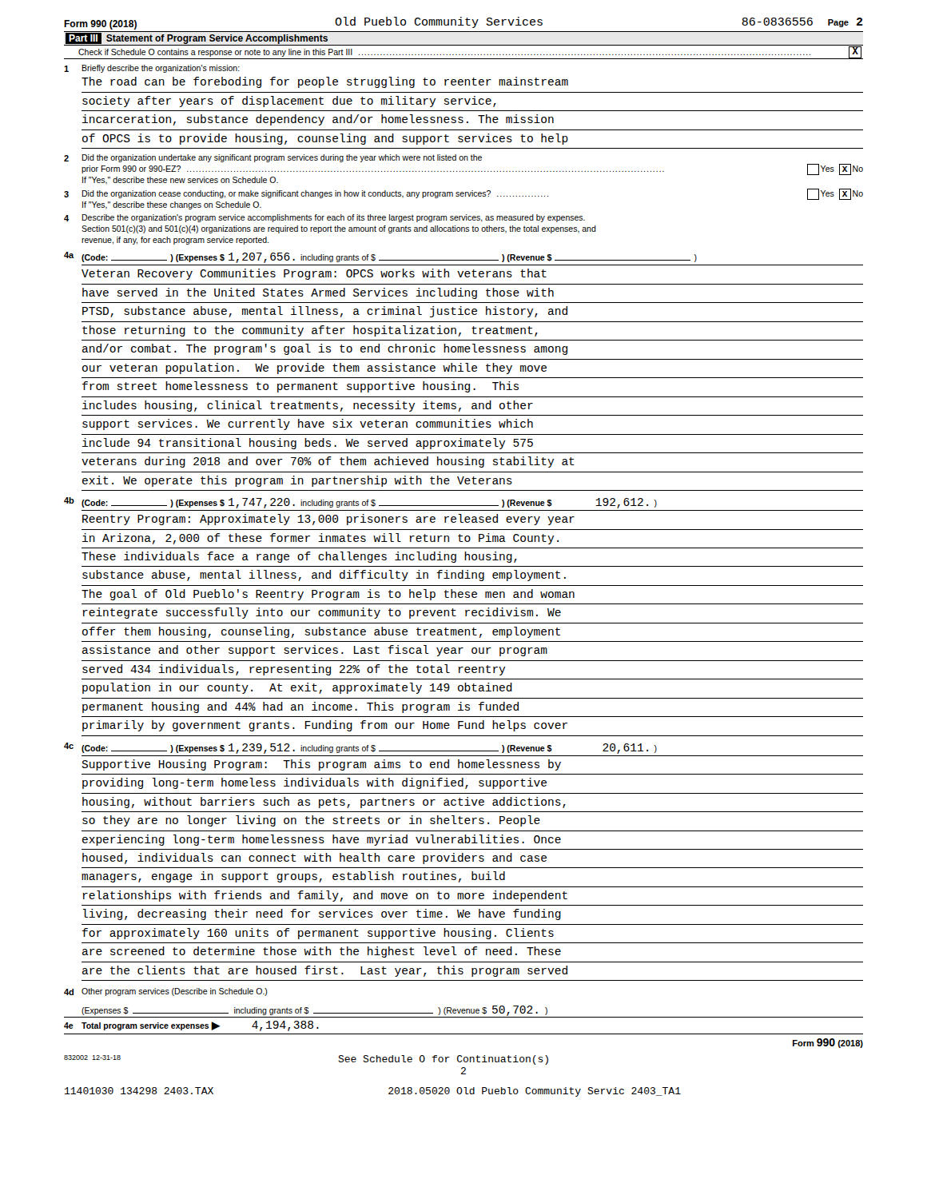Form 990 (2018)
Old Pueblo Community Services
86-0836556 Page 2
Part IIIStatement of Program Service Accomplishments
Check if Schedule O contains a response or note to any line in this Part III ................................................................................................................................................. X
1
Briefly describe the organization's mission:
The road can be foreboding for people struggling to reenter mainstream
society after years of displacement due to military service,
incarceration, substance dependency and/or homelessness. The mission
of OPCS is to provide housing, counseling and support services to help
2
Did the organization undertake any significant program services during the year which were not listed on the
prior Form 990 or 990-EZ? ......................................................................................................................................................... Yes XNo
If "Yes," describe these new services on Schedule O.
3
Did the organization cease conducting, or make significant changes in how it conducts, any program services? ................. Yes XNo
If "Yes," describe these changes on Schedule O.
4
Describe the organization's program service accomplishments for each of its three largest program services, as measured by expenses.
Section 501(c)(3) and 501(c)(4) organizations are required to report the amount of grants and allocations to others, the total expenses, and
revenue, if any, for each program service reported.
4a
(Code: ) (Expenses $ 1,207,656. including grants of $ ) (Revenue $ )
Veteran Recovery Communities Program: OPCS works with veterans that
have served in the United States Armed Services including those with
PTSD, substance abuse, mental illness, a criminal justice history, and
those returning to the community after hospitalization, treatment,
and/or combat. The program's goal is to end chronic homelessness among
our veteran population. We provide them assistance while they move
from street homelessness to permanent supportive housing. This
includes housing, clinical treatments, necessity items, and other
support services. We currently have six veteran communities which
include 94 transitional housing beds. We served approximately 575
veterans during 2018 and over 70% of them achieved housing stability at
exit. We operate this program in partnership with the Veterans
4b
(Code: ) (Expenses $ 1,747,220. including grants of $ ) (Revenue $192,612.)
Reentry Program: Approximately 13,000 prisoners are released every year
in Arizona, 2,000 of these former inmates will return to Pima County.
These individuals face a range of challenges including housing,
substance abuse, mental illness, and difficulty in finding employment.
The goal of Old Pueblo's Reentry Program is to help these men and woman
reintegrate successfully into our community to prevent recidivism. We
offer them housing, counseling, substance abuse treatment, employment
assistance and other support services. Last fiscal year our program
served 434 individuals, representing 22% of the total reentry
population in our county. At exit, approximately 149 obtained
permanent housing and 44% had an income. This program is funded
primarily by government grants. Funding from our Home Fund helps cover
4c
(Code: ) (Expenses $ 1,239,512. including grants of $ ) (Revenue $20,611.)
Supportive Housing Program: This program aims to end homelessness by
providing long-term homeless individuals with dignified, supportive
housing, without barriers such as pets, partners or active addictions,
so they are no longer living on the streets or in shelters. People
experiencing long-term homelessness have myriad vulnerabilities. Once
housed, individuals can connect with health care providers and case
managers, engage in support groups, establish routines, build
relationships with friends and family, and move on to more independent
living, decreasing their need for services over time. We have funding
for approximately 160 units of permanent supportive housing. Clients
are screened to determine those with the highest level of need. These
are the clients that are housed first. Last year, this program served
4d
Other program services (Describe in Schedule O.)
(Expenses $ including grants of $ ) (Revenue $50,702.)
4e
Total program service expenses ▶
4,194,388.
Form 990 (2018)
832002 12-31-18
See Schedule O for Continuation(s)
2
11401030 134298 2403.TAX
2018.05020 Old Pueblo Community Servic 2403_TA1